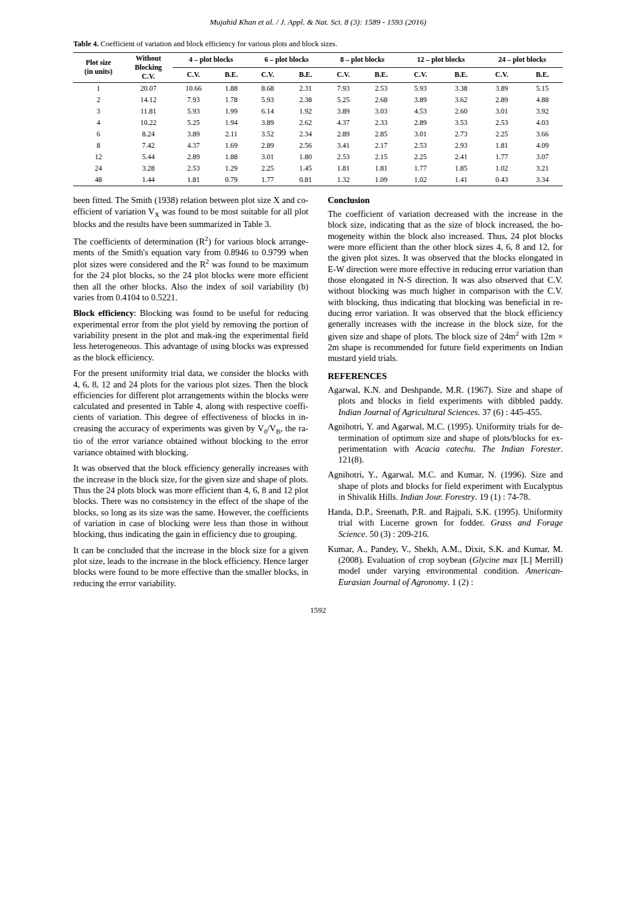Mujahid Khan et al. / J. Appl. & Nat. Sci. 8 (3): 1589 - 1593 (2016)
Table 4. Coefficient of variation and block efficiency for various plots and block sizes.
| Plot size (in units) | Without Blocking C.V. | 4 – plot blocks | 6 – plot blocks | 8 – plot blocks | 12 – plot blocks | 24 – plot blocks |
| --- | --- | --- | --- | --- | --- | --- |
| C.V. | B.E. | C.V. | B.E. | C.V. | B.E. | C.V. | B.E. | C.V. | B.E. |
| 1 | 20.07 | 10.66 | 1.88 | 8.68 | 2.31 | 7.93 | 2.53 | 5.93 | 3.38 | 3.89 | 5.15 |
| 2 | 14.12 | 7.93 | 1.78 | 5.93 | 2.38 | 5.25 | 2.68 | 3.89 | 3.62 | 2.89 | 4.88 |
| 3 | 11.81 | 5.93 | 1.99 | 6.14 | 1.92 | 3.89 | 3.03 | 4.53 | 2.60 | 3.01 | 3.92 |
| 4 | 10.22 | 5.25 | 1.94 | 3.89 | 2.62 | 4.37 | 2.33 | 2.89 | 3.53 | 2.53 | 4.03 |
| 6 | 8.24 | 3.89 | 2.11 | 3.52 | 2.34 | 2.89 | 2.85 | 3.01 | 2.73 | 2.25 | 3.66 |
| 8 | 7.42 | 4.37 | 1.69 | 2.89 | 2.56 | 3.41 | 2.17 | 2.53 | 2.93 | 1.81 | 4.09 |
| 12 | 5.44 | 2.89 | 1.88 | 3.01 | 1.80 | 2.53 | 2.15 | 2.25 | 2.41 | 1.77 | 3.07 |
| 24 | 3.28 | 2.53 | 1.29 | 2.25 | 1.45 | 1.81 | 1.81 | 1.77 | 1.85 | 1.02 | 3.21 |
| 48 | 1.44 | 1.81 | 0.79 | 1.77 | 0.81 | 1.32 | 1.09 | 1.02 | 1.41 | 0.43 | 3.34 |
been fitted. The Smith (1938) relation between plot size X and coefficient of variation VX was found to be most suitable for all plot blocks and the results have been summarized in Table 3.
The coefficients of determination (R2) for various block arrangements of the Smith's equation vary from 0.8946 to 0.9799 when plot sizes were considered and the R2 was found to be maximum for the 24 plot blocks, so the 24 plot blocks were more efficient then all the other blocks. Also the index of soil variability (b) varies from 0.4104 to 0.5221.
Block efficiency: Blocking was found to be useful for reducing experimental error from the plot yield by removing the portion of variability present in the plot and mak-ing the experimental field less heterogeneous. This advantage of using blocks was expressed as the block efficiency.
For the present uniformity trial data, we consider the blocks with 4, 6, 8, 12 and 24 plots for the various plot sizes. Then the block efficiencies for different plot arrangements within the blocks were calculated and presented in Table 4, along with respective coefficients of variation. This degree of effectiveness of blocks in increasing the accuracy of experiments was given by V0/VB, the ratio of the error variance obtained without blocking to the error variance obtained with blocking.
It was observed that the block efficiency generally increases with the increase in the block size, for the given size and shape of plots. Thus the 24 plots block was more efficient than 4, 6, 8 and 12 plot blocks. There was no consistency in the effect of the shape of the blocks, so long as its size was the same. However, the coefficients of variation in case of blocking were less than those in without blocking, thus indicating the gain in efficiency due to grouping.
It can be concluded that the increase in the block size for a given plot size, leads to the increase in the block efficiency. Hence larger blocks were found to be more effective than the smaller blocks, in reducing the error variability.
Conclusion
The coefficient of variation decreased with the increase in the block size, indicating that as the size of block increased, the homogeneity within the block also increased. Thus, 24 plot blocks were more efficient than the other block sizes 4, 6, 8 and 12, for the given plot sizes. It was observed that the blocks elongated in E-W direction were more effective in reducing error variation than those elongated in N-S direction. It was also observed that C.V. without blocking was much higher in comparison with the C.V. with blocking, thus indicating that blocking was beneficial in reducing error variation. It was observed that the block efficiency generally increases with the increase in the block size, for the given size and shape of plots. The block size of 24m2 with 12m × 2m shape is recommended for future field experiments on Indian mustard yield trials.
REFERENCES
Agarwal, K.N. and Deshpande, M.R. (1967). Size and shape of plots and blocks in field experiments with dibbled paddy. Indian Journal of Agricultural Sciences. 37 (6) : 445-455.
Agnihotri, Y. and Agarwal, M.C. (1995). Uniformity trials for determination of optimum size and shape of plots/blocks for experimentation with Acacia catechu. The Indian Forester. 121(8).
Agnihotri, Y., Agarwal, M.C. and Kumar, N. (1996). Size and shape of plots and blocks for field experiment with Eucalyptus in Shivalik Hills. Indian Jour. Forestry. 19 (1) : 74-78.
Handa, D.P., Sreenath, P.R. and Rajpali, S.K. (1995). Uniformity trial with Lucerne grown for fodder. Grass and Forage Science. 50 (3) : 209-216.
Kumar, A., Pandey, V., Shekh, A.M., Dixit, S.K. and Kumar, M. (2008). Evaluation of crop soybean (Glycine max [L] Merrill) model under varying environmental condition. American-Eurasian Journal of Agronomy. 1 (2) :
1592